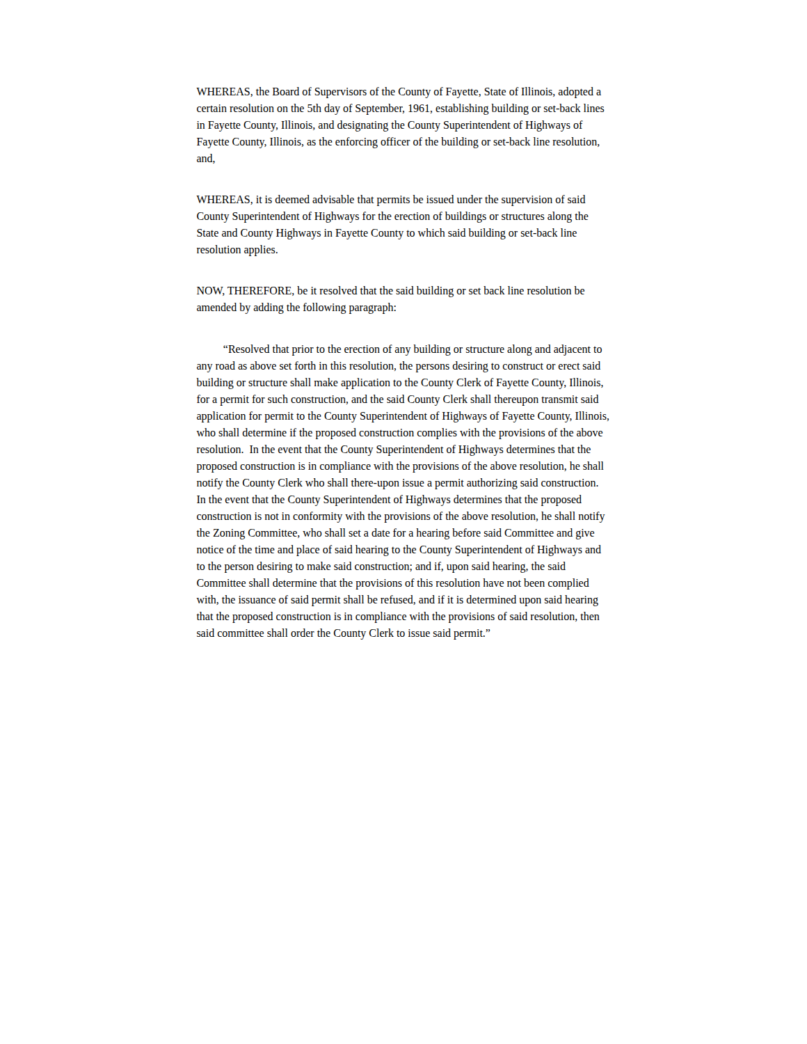WHEREAS, the Board of Supervisors of the County of Fayette, State of Illinois, adopted a certain resolution on the 5th day of September, 1961, establishing building or set-back lines in Fayette County, Illinois, and designating the County Superintendent of Highways of Fayette County, Illinois, as the enforcing officer of the building or set-back line resolution, and,
WHEREAS, it is deemed advisable that permits be issued under the supervision of said County Superintendent of Highways for the erection of buildings or structures along the State and County Highways in Fayette County to which said building or set-back line resolution applies.
NOW, THEREFORE, be it resolved that the said building or set back line resolution be amended by adding the following paragraph:
“Resolved that prior to the erection of any building or structure along and adjacent to any road as above set forth in this resolution, the persons desiring to construct or erect said building or structure shall make application to the County Clerk of Fayette County, Illinois, for a permit for such construction, and the said County Clerk shall thereupon transmit said application for permit to the County Superintendent of Highways of Fayette County, Illinois, who shall determine if the proposed construction complies with the provisions of the above resolution. In the event that the County Superintendent of Highways determines that the proposed construction is in compliance with the provisions of the above resolution, he shall notify the County Clerk who shall there-upon issue a permit authorizing said construction. In the event that the County Superintendent of Highways determines that the proposed construction is not in conformity with the provisions of the above resolution, he shall notify the Zoning Committee, who shall set a date for a hearing before said Committee and give notice of the time and place of said hearing to the County Superintendent of Highways and to the person desiring to make said construction; and if, upon said hearing, the said Committee shall determine that the provisions of this resolution have not been complied with, the issuance of said permit shall be refused, and if it is determined upon said hearing that the proposed construction is in compliance with the provisions of said resolution, then said committee shall order the County Clerk to issue said permit.”